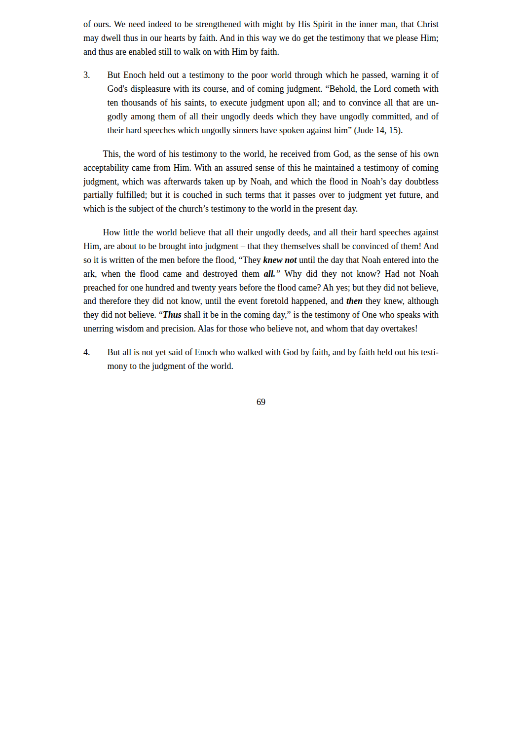of ours. We need indeed to be strengthened with might by His Spirit in the inner man, that Christ may dwell thus in our hearts by faith. And in this way we do get the testimony that we please Him; and thus are enabled still to walk on with Him by faith.
3.
But Enoch held out a testimony to the poor world through which he passed, warning it of God's displeasure with its course, and of coming judgment. “Behold, the Lord cometh with ten thousands of his saints, to execute judgment upon all; and to convince all that are ungodly among them of all their ungodly deeds which they have ungodly committed, and of their hard speeches which ungodly sinners have spoken against him” (Jude 14, 15).
This, the word of his testimony to the world, he received from God, as the sense of his own acceptability came from Him. With an assured sense of this he maintained a testimony of coming judgment, which was afterwards taken up by Noah, and which the flood in Noah’s day doubtless partially fulfilled; but it is couched in such terms that it passes over to judgment yet future, and which is the subject of the church’s testimony to the world in the present day.
How little the world believe that all their ungodly deeds, and all their hard speeches against Him, are about to be brought into judgment – that they themselves shall be convinced of them! And so it is written of the men before the flood, “They knew not until the day that Noah entered into the ark, when the flood came and destroyed them all.” Why did they not know? Had not Noah preached for one hundred and twenty years before the flood came? Ah yes; but they did not believe, and therefore they did not know, until the event foretold happened, and then they knew, although they did not believe. “Thus shall it be in the coming day,” is the testimony of One who speaks with unerring wisdom and precision. Alas for those who believe not, and whom that day overtakes!
4.
But all is not yet said of Enoch who walked with God by faith, and by faith held out his testimony to the judgment of the world.
69